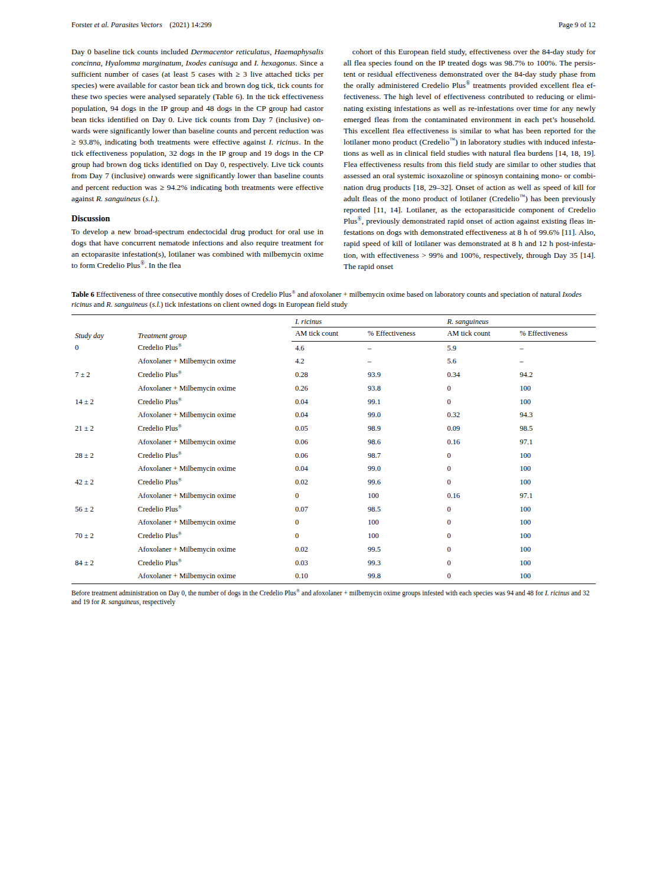Forster et al. Parasites Vectors (2021) 14:299
Page 9 of 12
Day 0 baseline tick counts included Dermacentor reticulatus, Haemaphysalis concinna, Hyalomma marginatum, Ixodes canisuga and I. hexagonus. Since a sufficient number of cases (at least 5 cases with ≥ 3 live attached ticks per species) were available for castor bean tick and brown dog tick, tick counts for these two species were analysed separately (Table 6). In the tick effectiveness population, 94 dogs in the IP group and 48 dogs in the CP group had castor bean ticks identified on Day 0. Live tick counts from Day 7 (inclusive) onwards were significantly lower than baseline counts and percent reduction was ≥ 93.8%, indicating both treatments were effective against I. ricinus. In the tick effectiveness population, 32 dogs in the IP group and 19 dogs in the CP group had brown dog ticks identified on Day 0, respectively. Live tick counts from Day 7 (inclusive) onwards were significantly lower than baseline counts and percent reduction was ≥ 94.2% indicating both treatments were effective against R. sanguineus (s.l.).
Discussion
To develop a new broad-spectrum endectocidal drug product for oral use in dogs that have concurrent nematode infections and also require treatment for an ectoparasite infestation(s), lotilaner was combined with milbemycin oxime to form Credelio Plus®. In the flea
cohort of this European field study, effectiveness over the 84-day study for all flea species found on the IP treated dogs was 98.7% to 100%. The persistent or residual effectiveness demonstrated over the 84-day study phase from the orally administered Credelio Plus® treatments provided excellent flea effectiveness. The high level of effectiveness contributed to reducing or eliminating existing infestations as well as re-infestations over time for any newly emerged fleas from the contaminated environment in each pet’s household. This excellent flea effectiveness is similar to what has been reported for the lotilaner mono product (Credelio™) in laboratory studies with induced infestations as well as in clinical field studies with natural flea burdens [14, 18, 19]. Flea effectiveness results from this field study are similar to other studies that assessed an oral systemic isoxazoline or spinosyn containing mono- or combination drug products [18, 29–32]. Onset of action as well as speed of kill for adult fleas of the mono product of lotilaner (Credelio™) has been previously reported [11, 14]. Lotilaner, as the ectoparasiticide component of Credelio Plus®, previously demonstrated rapid onset of action against existing fleas infestations on dogs with demonstrated effectiveness at 8 h of 99.6% [11]. Also, rapid speed of kill of lotilaner was demonstrated at 8 h and 12 h post-infestation, with effectiveness > 99% and 100%, respectively, through Day 35 [14]. The rapid onset
Table 6 Effectiveness of three consecutive monthly doses of Credelio Plus® and afoxolaner + milbemycin oxime based on laboratory counts and speciation of natural Ixodes ricinus and R. sanguineus (s.l.) tick infestations on client owned dogs in European field study
| Study day | Treatment group | I. ricinus | R. sanguineus |
| --- | --- | --- | --- |
| AM tick count | % Effectiveness | AM tick count | % Effectiveness |
| 0 | Credelio Plus ® | 4.6 | – | 5.9 | – |
| | Afoxolaner + Milbemycin oxime | 4.2 | – | 5.6 | – |
| 7 ± 2 | Credelio Plus ® | 0.28 | 93.9 | 0.34 | 94.2 |
| | Afoxolaner + Milbemycin oxime | 0.26 | 93.8 | 0 | 100 |
| 14 ± 2 | Credelio Plus ® | 0.04 | 99.1 | 0 | 100 |
| | Afoxolaner + Milbemycin oxime | 0.04 | 99.0 | 0.32 | 94.3 |
| 21 ± 2 | Credelio Plus ® | 0.05 | 98.9 | 0.09 | 98.5 |
| | Afoxolaner + Milbemycin oxime | 0.06 | 98.6 | 0.16 | 97.1 |
| 28 ± 2 | Credelio Plus ® | 0.06 | 98.7 | 0 | 100 |
| | Afoxolaner + Milbemycin oxime | 0.04 | 99.0 | 0 | 100 |
| 42 ± 2 | Credelio Plus ® | 0.02 | 99.6 | 0 | 100 |
| | Afoxolaner + Milbemycin oxime | 0 | 100 | 0.16 | 97.1 |
| 56 ± 2 | Credelio Plus ® | 0.07 | 98.5 | 0 | 100 |
| | Afoxolaner + Milbemycin oxime | 0 | 100 | 0 | 100 |
| 70 ± 2 | Credelio Plus ® | 0 | 100 | 0 | 100 |
| | Afoxolaner + Milbemycin oxime | 0.02 | 99.5 | 0 | 100 |
| 84 ± 2 | Credelio Plus ® | 0.03 | 99.3 | 0 | 100 |
| | Afoxolaner + Milbemycin oxime | 0.10 | 99.8 | 0 | 100 |
Before treatment administration on Day 0, the number of dogs in the Credelio Plus® and afoxolaner + milbemycin oxime groups infested with each species was 94 and 48 for I. ricinus and 32 and 19 for R. sanguineus, respectively